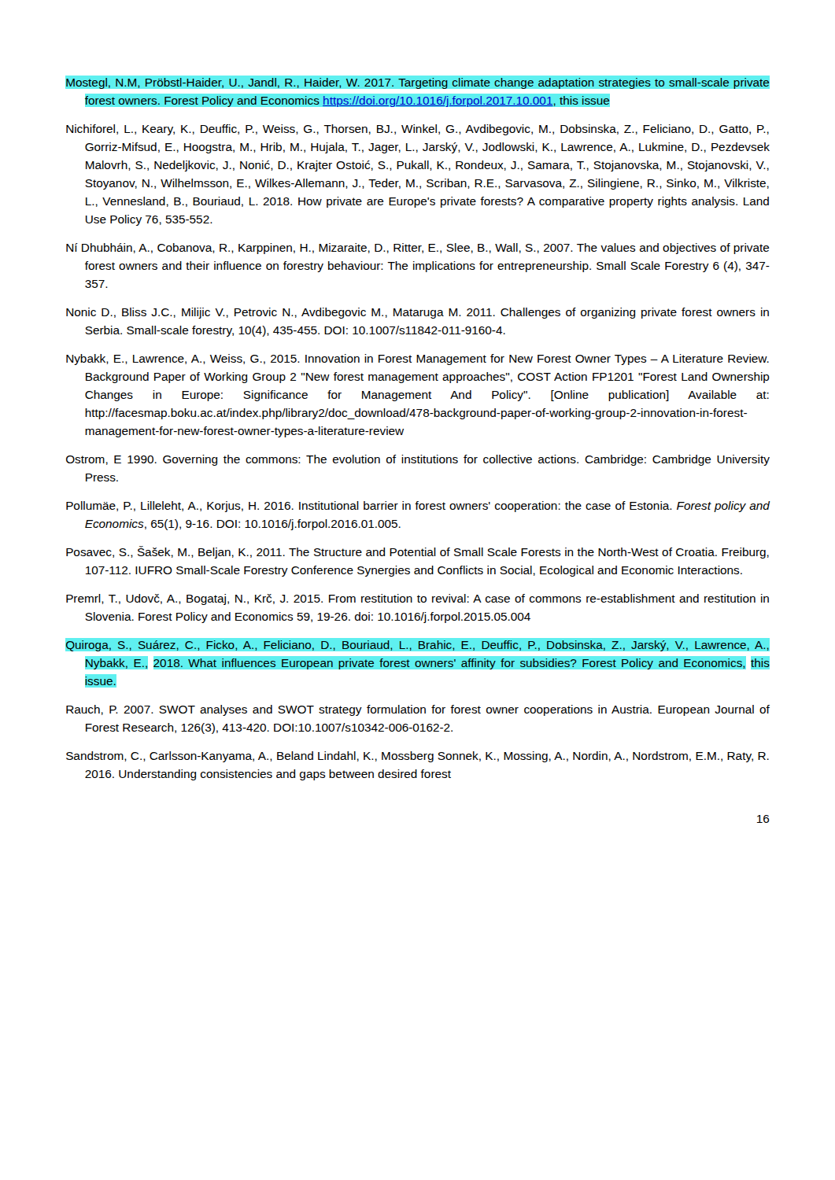Mostegl, N.M, Pröbstl-Haider, U., Jandl, R., Haider, W. 2017. Targeting climate change adaptation strategies to small-scale private forest owners. Forest Policy and Economics https://doi.org/10.1016/j.forpol.2017.10.001, this issue
Nichiforel, L., Keary, K., Deuffic, P., Weiss, G., Thorsen, BJ., Winkel, G., Avdibegovic, M., Dobsinska, Z., Feliciano, D., Gatto, P., Gorriz-Mifsud, E., Hoogstra, M., Hrib, M., Hujala, T., Jager, L., Jarský, V., Jodlowski, K., Lawrence, A., Lukmine, D., Pezdevsek Malovrh, S., Nedeljkovic, J., Nonić, D., Krajter Ostoić, S., Pukall, K., Rondeux, J., Samara, T., Stojanovska, M., Stojanovski, V., Stoyanov, N., Wilhelmsson, E., Wilkes-Allemann, J., Teder, M., Scriban, R.E., Sarvasova, Z., Silingiene, R., Sinko, M., Vilkriste, L., Vennesland, B., Bouriaud, L. 2018. How private are Europe's private forests? A comparative property rights analysis. Land Use Policy 76, 535-552.
Ní Dhubháin, A., Cobanova, R., Karppinen, H., Mizaraite, D., Ritter, E., Slee, B., Wall, S., 2007. The values and objectives of private forest owners and their influence on forestry behaviour: The implications for entrepreneurship. Small Scale Forestry 6 (4), 347-357.
Nonic D., Bliss J.C., Milijic V., Petrovic N., Avdibegovic M., Mataruga M. 2011. Challenges of organizing private forest owners in Serbia. Small-scale forestry, 10(4), 435-455. DOI: 10.1007/s11842-011-9160-4.
Nybakk, E., Lawrence, A., Weiss, G., 2015. Innovation in Forest Management for New Forest Owner Types – A Literature Review. Background Paper of Working Group 2 "New forest management approaches", COST Action FP1201 "Forest Land Ownership Changes in Europe: Significance for Management And Policy". [Online publication] Available at: http://facesmap.boku.ac.at/index.php/library2/doc_download/478-background-paper-of-working-group-2-innovation-in-forest-management-for-new-forest-owner-types-a-literature-review
Ostrom, E 1990. Governing the commons: The evolution of institutions for collective actions. Cambridge: Cambridge University Press.
Pollumäe, P., Lilleleht, A., Korjus, H. 2016. Institutional barrier in forest owners' cooperation: the case of Estonia. Forest policy and Economics, 65(1), 9-16. DOI: 10.1016/j.forpol.2016.01.005.
Posavec, S., Šašek, M., Beljan, K., 2011. The Structure and Potential of Small Scale Forests in the North-West of Croatia. Freiburg, 107-112. IUFRO Small-Scale Forestry Conference Synergies and Conflicts in Social, Ecological and Economic Interactions.
Premrl, T., Udovč, A., Bogataj, N., Krč, J. 2015. From restitution to revival: A case of commons re-establishment and restitution in Slovenia. Forest Policy and Economics 59, 19-26. doi: 10.1016/j.forpol.2015.05.004
Quiroga, S., Suárez, C., Ficko, A., Feliciano, D., Bouriaud, L., Brahic, E., Deuffic, P., Dobsinska, Z., Jarský, V., Lawrence, A., Nybakk, E., 2018. What influences European private forest owners' affinity for subsidies? Forest Policy and Economics, this issue.
Rauch, P. 2007. SWOT analyses and SWOT strategy formulation for forest owner cooperations in Austria. European Journal of Forest Research, 126(3), 413-420. DOI:10.1007/s10342-006-0162-2.
Sandstrom, C., Carlsson-Kanyama, A., Beland Lindahl, K., Mossberg Sonnek, K., Mossing, A., Nordin, A., Nordstrom, E.M., Raty, R. 2016. Understanding consistencies and gaps between desired forest
16